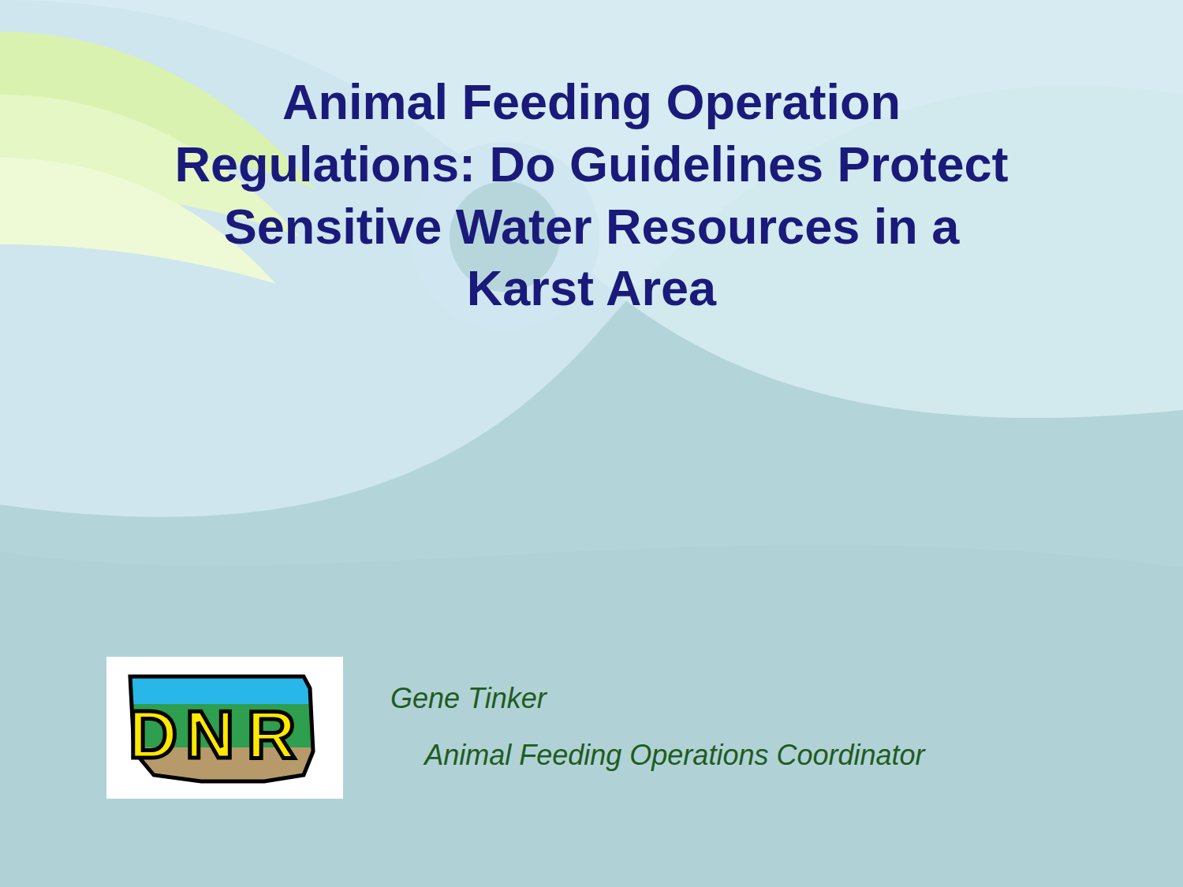Animal Feeding Operation Regulations: Do Guidelines Protect Sensitive Water Resources in a Karst Area
D N R
Gene Tinker Animal Feeding Operations Coordinator